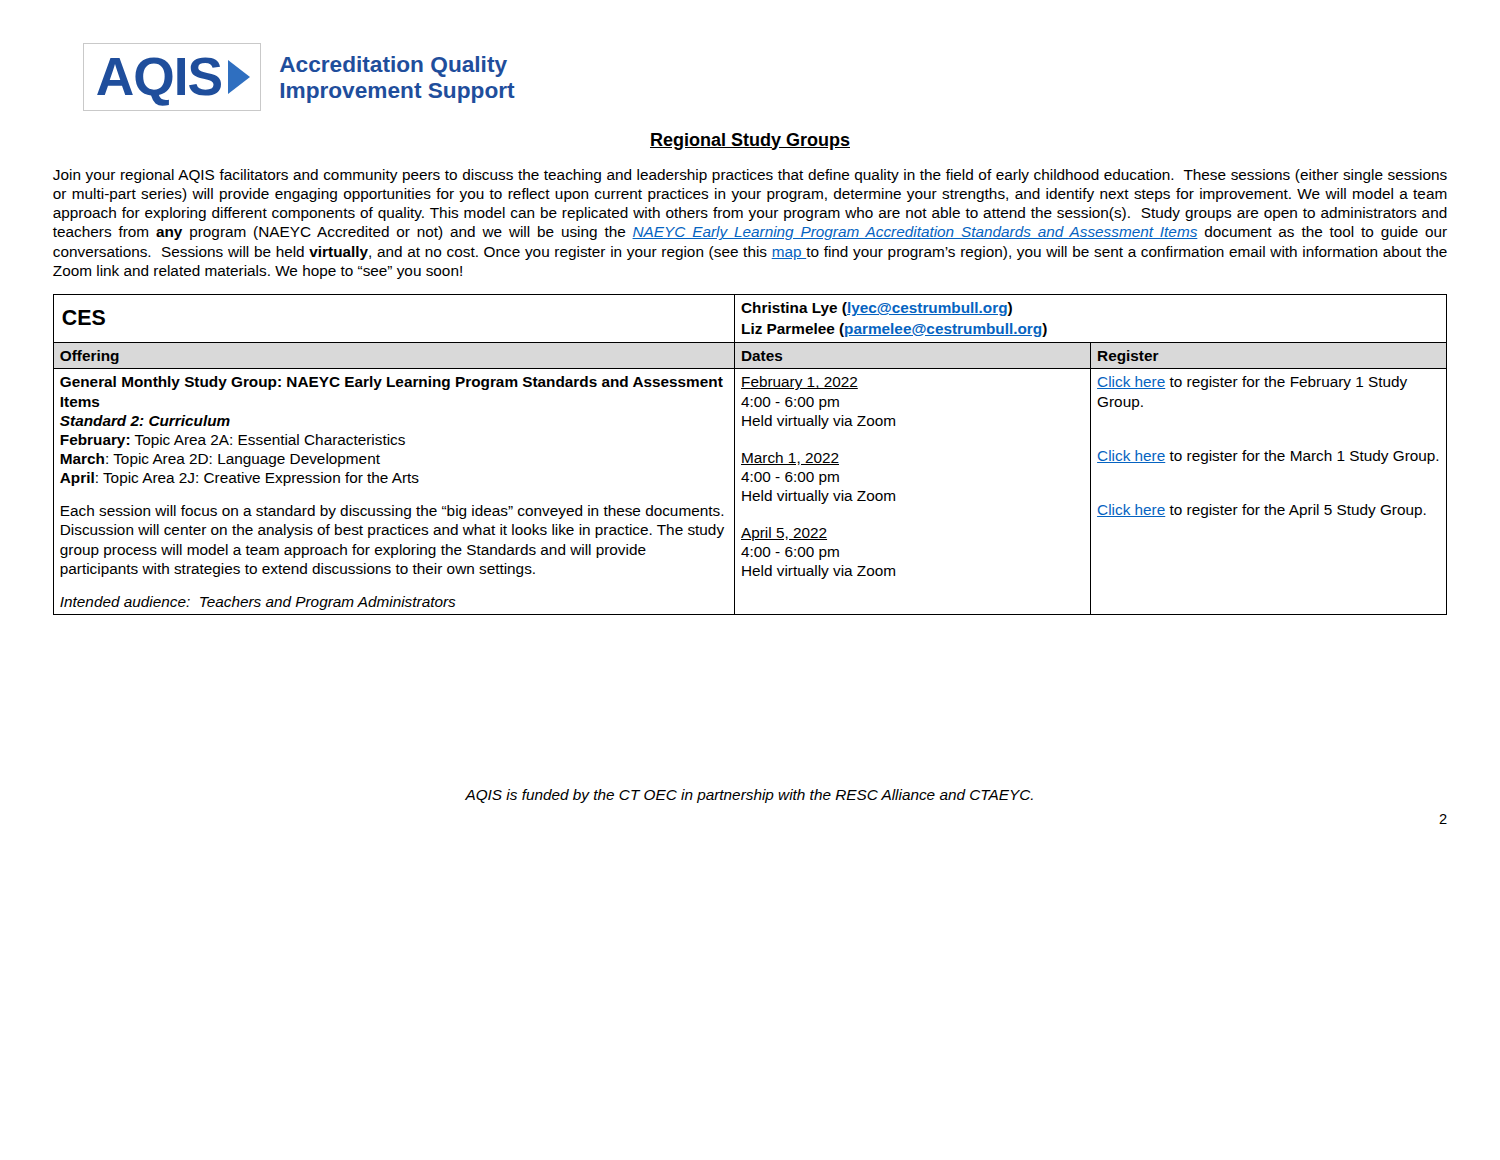AQIS
Accreditation Quality
Improvement Support
Regional Study Groups
Join your regional AQIS facilitators and community peers to discuss the teaching and leadership practices that define quality in the field of early childhood education. These sessions (either single sessions or multi-part series) will provide engaging opportunities for you to reflect upon current practices in your program, determine your strengths, and identify next steps for improvement. We will model a team approach for exploring different components of quality. This model can be replicated with others from your program who are not able to attend the session(s). Study groups are open to administrators and teachers from any program (NAEYC Accredited or not) and we will be using the NAEYC Early Learning Program Accreditation Standards and Assessment Items document as the tool to guide our conversations. Sessions will be held virtually, and at no cost. Once you register in your region (see this map to find your program’s region), you will be sent a confirmation email with information about the Zoom link and related materials. We hope to “see” you soon!
| CES | Christina Lye ( lyec@cestrumbull.org ) Liz Parmelee ( parmelee@cestrumbull.org ) |
| Offering | Dates | Register |
| General Monthly Study Group: NAEYC Early Learning Program Standards and Assessment Items Standard 2: Curriculum February: Topic Area 2A: Essential Characteristics March : Topic Area 2D: Language Development April : Topic Area 2J: Creative Expression for the Arts Each session will focus on a standard by discussing the “big ideas” conveyed in these documents. Discussion will center on the analysis of best practices and what it looks like in practice. The study group process will model a team approach for exploring the Standards and will provide participants with strategies to extend discussions to their own settings. Intended audience: Teachers and Program Administrators | February 1, 2022 4:00 - 6:00 pm Held virtually via Zoom March 1, 2022 4:00 - 6:00 pm Held virtually via Zoom April 5, 2022 4:00 - 6:00 pm Held virtually via Zoom | Click here to register for the February 1 Study Group. Click here to register for the March 1 Study Group. Click here to register for the April 5 Study Group. |
AQIS is funded by the CT OEC in partnership with the RESC Alliance and CTAEYC.
2